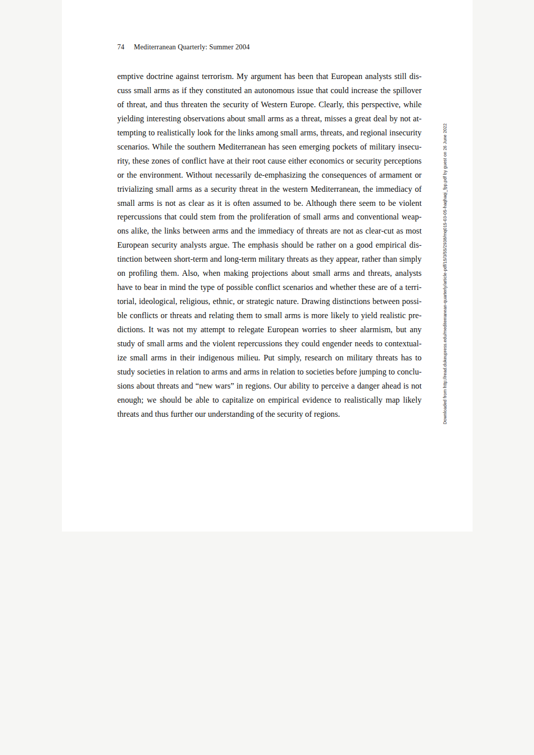74 Mediterranean Quarterly: Summer 2004
emptive doctrine against terrorism. My argument has been that European analysts still discuss small arms as if they constituted an autonomous issue that could increase the spillover of threat, and thus threaten the security of Western Europe. Clearly, this perspective, while yielding interesting observations about small arms as a threat, misses a great deal by not attempting to realistically look for the links among small arms, threats, and regional insecurity scenarios. While the southern Mediterranean has seen emerging pockets of military insecurity, these zones of conflict have at their root cause either economics or security perceptions or the environment. Without necessarily de-emphasizing the consequences of armament or trivializing small arms as a security threat in the western Mediterranean, the immediacy of small arms is not as clear as it is often assumed to be. Although there seem to be violent repercussions that could stem from the proliferation of small arms and conventional weapons alike, the links between arms and the immediacy of threats are not as clear-cut as most European security analysts argue. The emphasis should be rather on a good empirical distinction between short-term and long-term military threats as they appear, rather than simply on profiling them. Also, when making projections about small arms and threats, analysts have to bear in mind the type of possible conflict scenarios and whether these are of a territorial, ideological, religious, ethnic, or strategic nature. Drawing distinctions between possible conflicts or threats and relating them to small arms is more likely to yield realistic predictions. It was not my attempt to relegate European worries to sheer alarmism, but any study of small arms and the violent repercussions they could engender needs to contextualize small arms in their indigenous milieu. Put simply, research on military threats has to study societies in relation to arms and arms in relation to societies before jumping to conclusions about threats and “new wars” in regions. Our ability to perceive a danger ahead is not enough; we should be able to capitalize on empirical evidence to realistically map likely threats and thus further our understanding of the security of regions.
Downloaded from http://read.dukeupress.edu/mediterranean-quarterly/article-pdf/15/3/55/2938/mq015-03-05-haqhaqi_fpp.pdf by guest on 26 June 2022